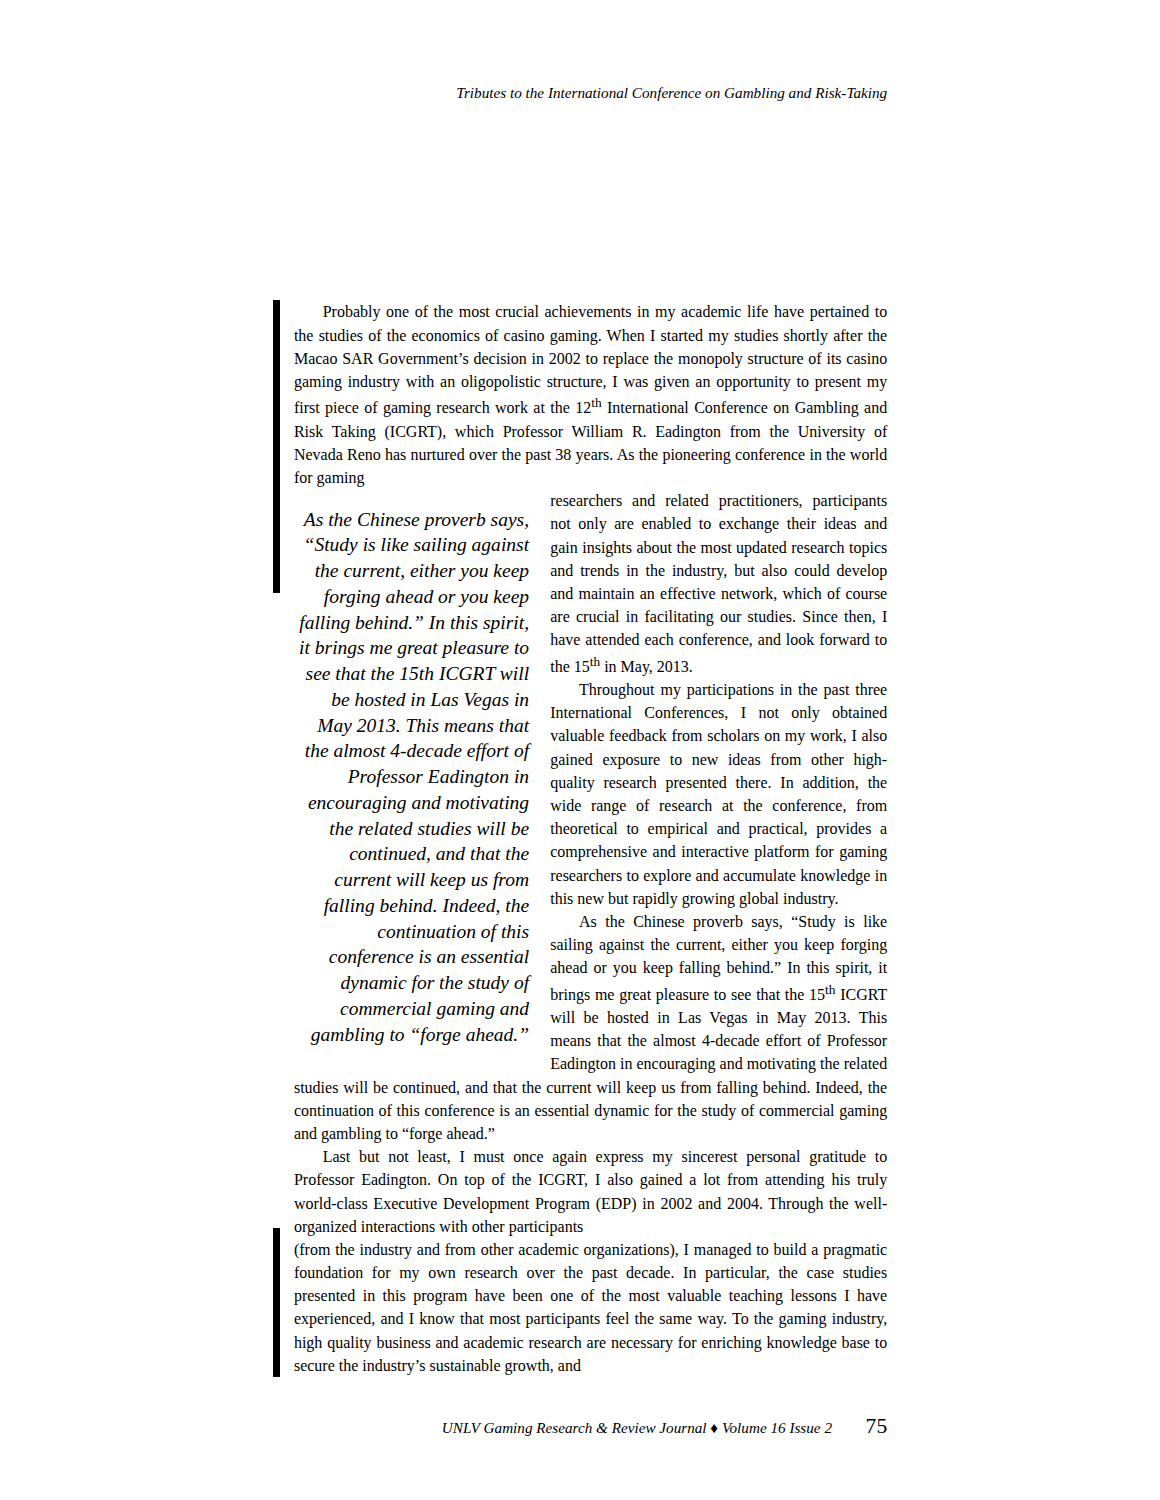Tributes to the International Conference on Gambling and Risk-Taking
Probably one of the most crucial achievements in my academic life have pertained to the studies of the economics of casino gaming. When I started my studies shortly after the Macao SAR Government’s decision in 2002 to replace the monopoly structure of its casino gaming industry with an oligopolistic structure, I was given an opportunity to present my first piece of gaming research work at the 12th International Conference on Gambling and Risk Taking (ICGRT), which Professor William R. Eadington from the University of Nevada Reno has nurtured over the past 38 years. As the pioneering conference in the world for gaming
As the Chinese proverb says, “Study is like sailing against the current, either you keep forging ahead or you keep falling behind.” In this spirit, it brings me great pleasure to see that the 15th ICGRT will be hosted in Las Vegas in May 2013. This means that the almost 4-decade effort of Professor Eadington in encouraging and motivating the related studies will be continued, and that the current will keep us from falling behind. Indeed, the continuation of this conference is an essential dynamic for the study of commercial gaming and gambling to “forge ahead.”
researchers and related practitioners, participants not only are enabled to exchange their ideas and gain insights about the most updated research topics and trends in the industry, but also could develop and maintain an effective network, which of course are crucial in facilitating our studies. Since then, I have attended each conference, and look forward to the 15th in May, 2013.
Throughout my participations in the past three International Conferences, I not only obtained valuable feedback from scholars on my work, I also gained exposure to new ideas from other high-quality research presented there. In addition, the wide range of research at the conference, from theoretical to empirical and practical, provides a comprehensive and interactive platform for gaming researchers to explore and accumulate knowledge in this new but rapidly growing global industry.
As the Chinese proverb says, “Study is like sailing against the current, either you keep forging ahead or you keep falling behind.” In this spirit, it brings me great pleasure to see that the 15th ICGRT will be hosted in Las Vegas in May 2013. This means that the almost 4-decade effort of Professor Eadington in encouraging and motivating the related studies will be continued, and that the current will keep us from falling behind. Indeed, the continuation of this conference is an essential dynamic for the study of commercial gaming and gambling to “forge ahead.”
Last but not least, I must once again express my sincerest personal gratitude to Professor Eadington. On top of the ICGRT, I also gained a lot from attending his truly world-class Executive Development Program (EDP) in 2002 and 2004. Through the well-organized interactions with other participants
(from the industry and from other academic organizations), I managed to build a pragmatic foundation for my own research over the past decade. In particular, the case studies presented in this program have been one of the most valuable teaching lessons I have experienced, and I know that most participants feel the same way. To the gaming industry, high quality business and academic research are necessary for enriching knowledge base to secure the industry’s sustainable growth, and
UNLV Gaming Research & Review Journal ♦ Volume 16 Issue 2 75